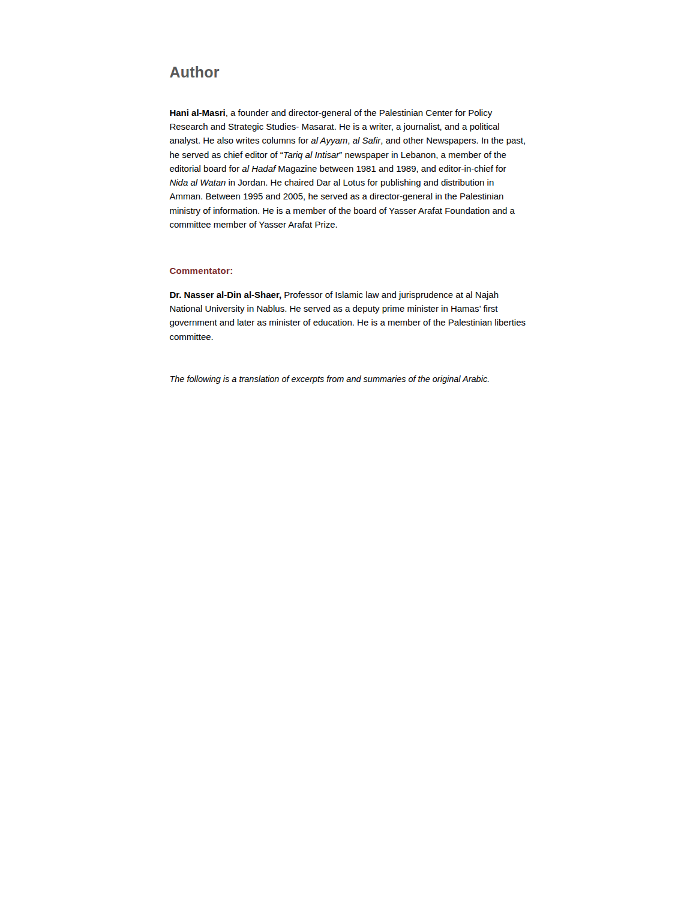Author
Hani al-Masri, a founder and director-general of the Palestinian Center for Policy Research and Strategic Studies- Masarat. He is a writer, a journalist, and a political analyst. He also writes columns for al Ayyam, al Safir, and other Newspapers. In the past, he served as chief editor of “Tariq al Intisar” newspaper in Lebanon, a member of the editorial board for al Hadaf Magazine between 1981 and 1989, and editor-in-chief for Nida al Watan in Jordan. He chaired Dar al Lotus for publishing and distribution in Amman. Between 1995 and 2005, he served as a director-general in the Palestinian ministry of information. He is a member of the board of Yasser Arafat Foundation and a committee member of Yasser Arafat Prize.
Commentator:
Dr. Nasser al-Din al-Shaer, Professor of Islamic law and jurisprudence at al Najah National University in Nablus. He served as a deputy prime minister in Hamas’ first government and later as minister of education. He is a member of the Palestinian liberties committee.
The following is a translation of excerpts from and summaries of the original Arabic.